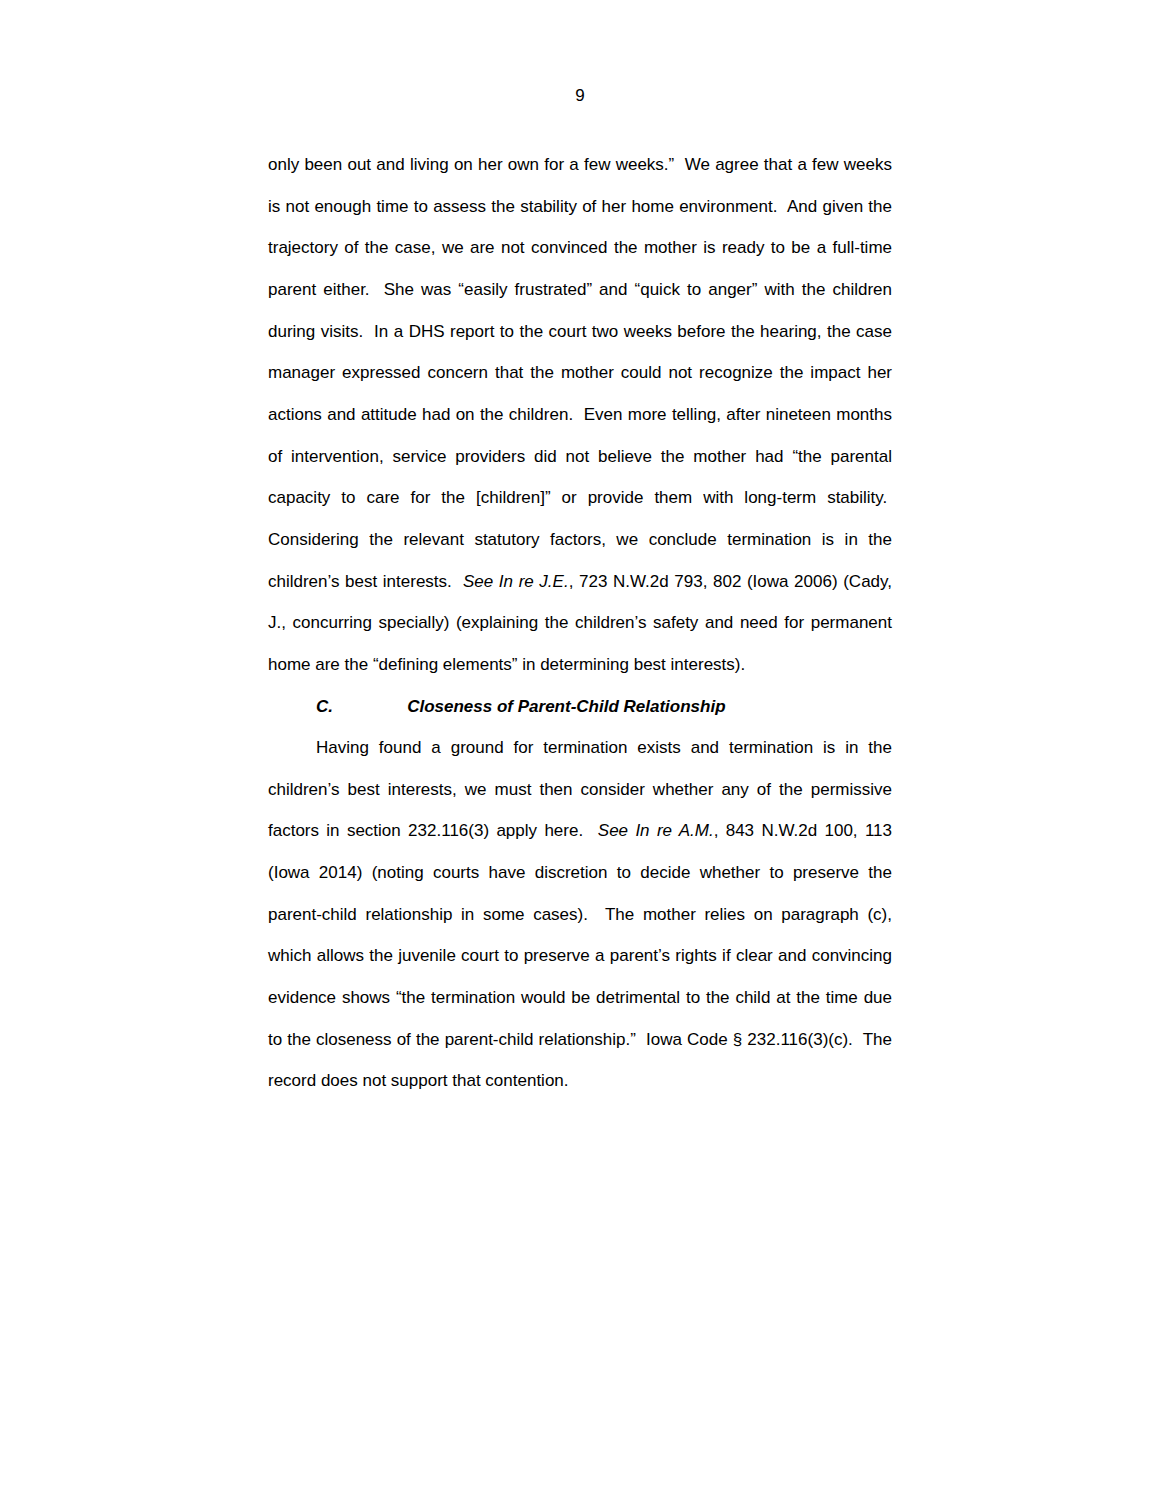9
only been out and living on her own for a few weeks.” We agree that a few weeks is not enough time to assess the stability of her home environment. And given the trajectory of the case, we are not convinced the mother is ready to be a full-time parent either. She was “easily frustrated” and “quick to anger” with the children during visits. In a DHS report to the court two weeks before the hearing, the case manager expressed concern that the mother could not recognize the impact her actions and attitude had on the children. Even more telling, after nineteen months of intervention, service providers did not believe the mother had “the parental capacity to care for the [children]” or provide them with long-term stability. Considering the relevant statutory factors, we conclude termination is in the children’s best interests. See In re J.E., 723 N.W.2d 793, 802 (Iowa 2006) (Cady, J., concurring specially) (explaining the children’s safety and need for permanent home are the “defining elements” in determining best interests).
C. Closeness of Parent-Child Relationship
Having found a ground for termination exists and termination is in the children’s best interests, we must then consider whether any of the permissive factors in section 232.116(3) apply here. See In re A.M., 843 N.W.2d 100, 113 (Iowa 2014) (noting courts have discretion to decide whether to preserve the parent-child relationship in some cases). The mother relies on paragraph (c), which allows the juvenile court to preserve a parent’s rights if clear and convincing evidence shows “the termination would be detrimental to the child at the time due to the closeness of the parent-child relationship.” Iowa Code § 232.116(3)(c). The record does not support that contention.